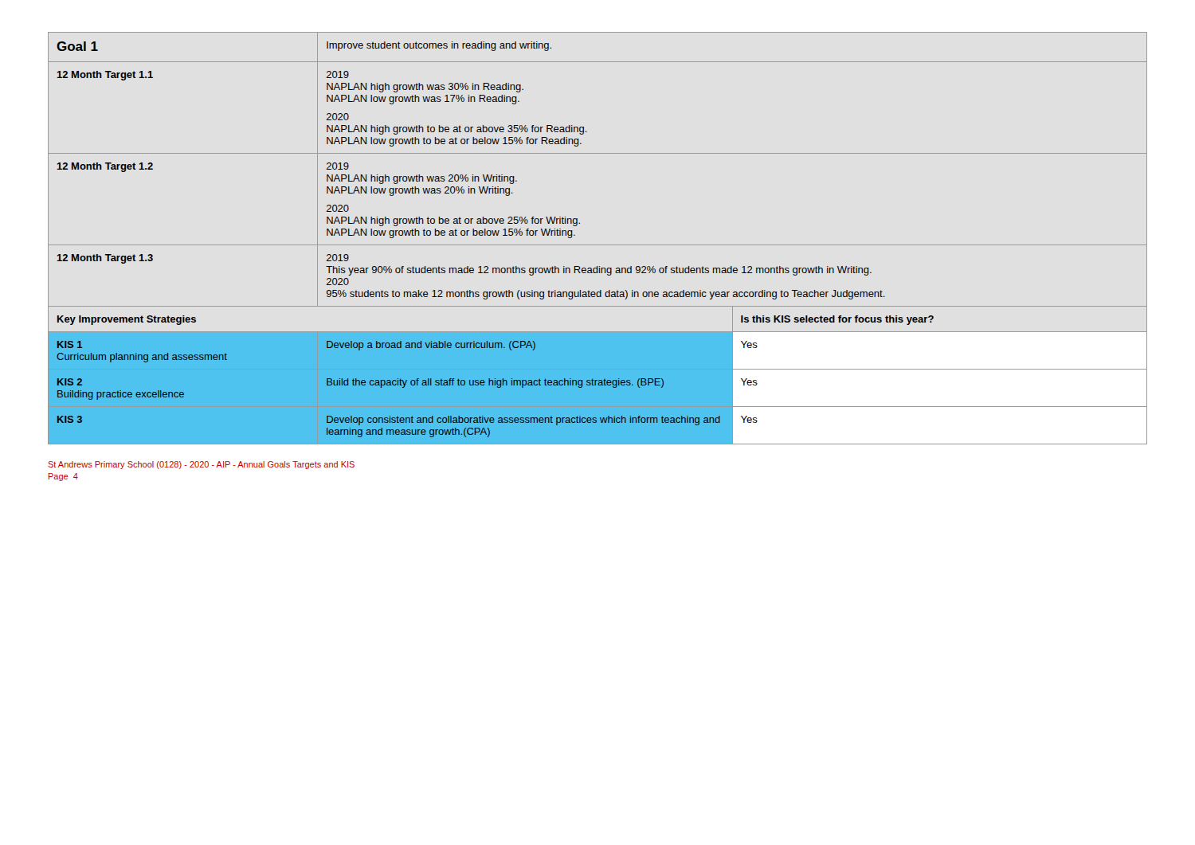| Goal 1 | Improve student outcomes in reading and writing. |
| 12 Month Target 1.1 | 2019 NAPLAN high growth was 30% in Reading. NAPLAN low growth was 17% in Reading. 2020 NAPLAN high growth to be at or above 35% for Reading. NAPLAN low growth to be at or below 15% for Reading. |
| 12 Month Target 1.2 | 2019 NAPLAN high growth was 20% in Writing. NAPLAN low growth was 20% in Writing. 2020 NAPLAN high growth to be at or above 25% for Writing. NAPLAN low growth to be at or below 15% for Writing. |
| 12 Month Target 1.3 | 2019 This year 90% of students made 12 months growth in Reading and 92% of students made 12 months growth in Writing. 2020 95% students to make 12 months growth (using triangulated data) in one academic year according to Teacher Judgement. |
| Key Improvement Strategies | Is this KIS selected for focus this year? |
| KIS 1 Curriculum planning and assessment | Develop a broad and viable curriculum. (CPA) | Yes |
| KIS 2 Building practice excellence | Build the capacity of all staff to use high impact teaching strategies. (BPE) | Yes |
| KIS 3 | Develop consistent and collaborative assessment practices which inform teaching and learning and measure growth.(CPA) | Yes |
St Andrews Primary School (0128) - 2020 - AIP - Annual Goals Targets and KIS
Page 4